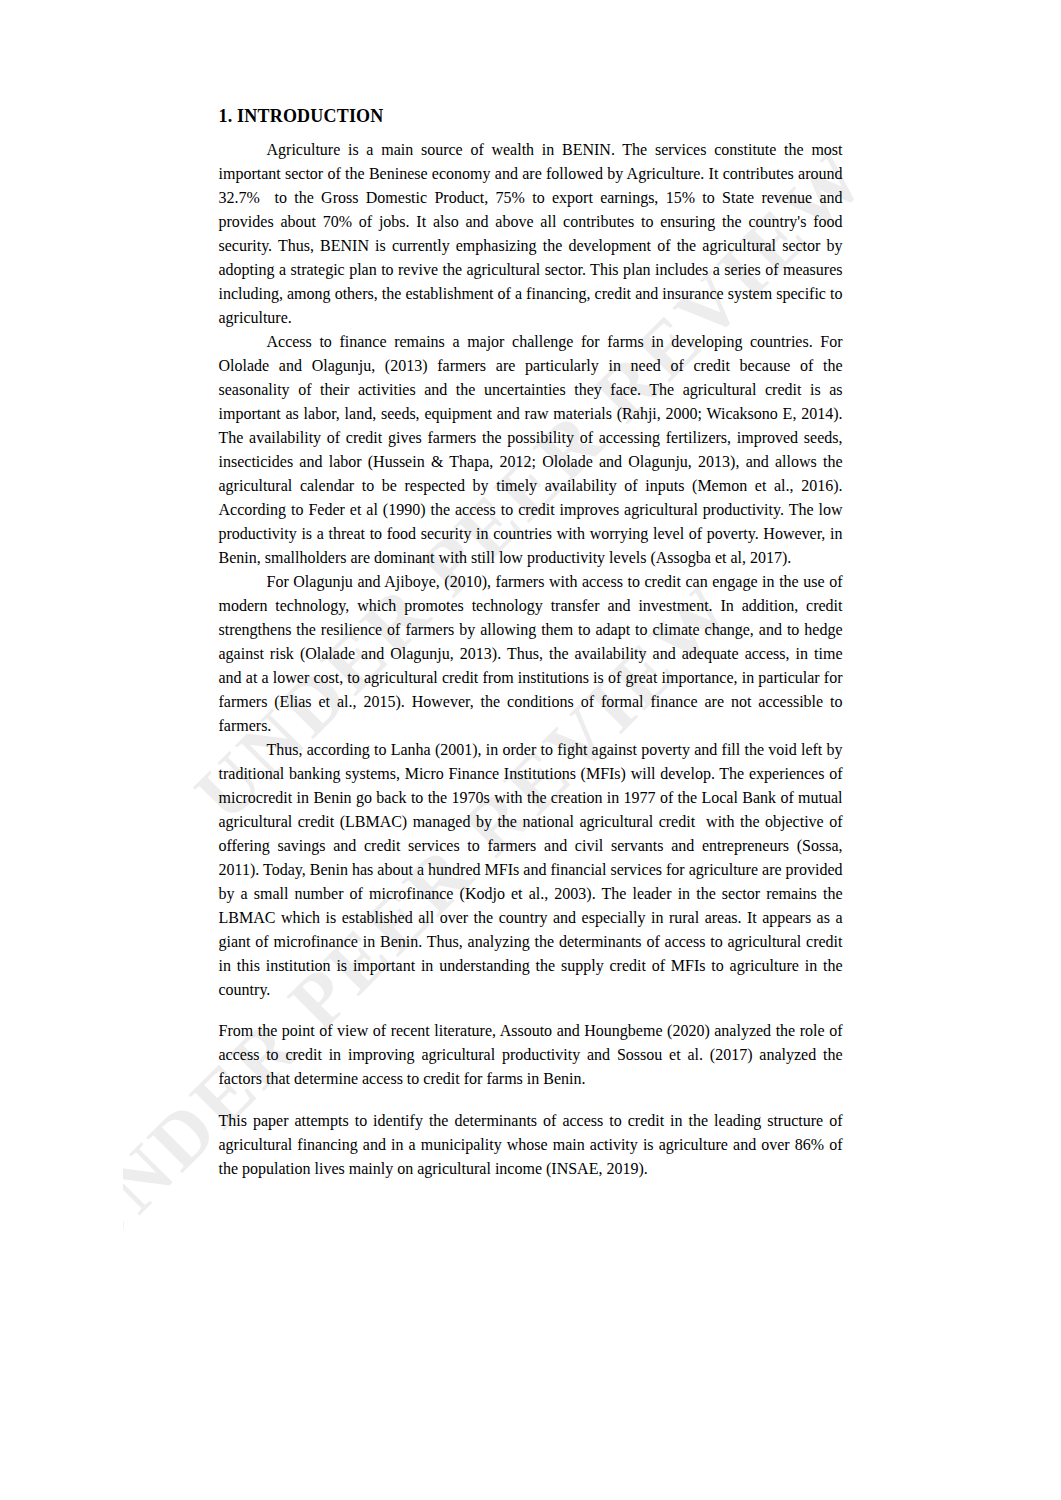UNDER PEER REVIEW
UNDER PEER REVIEW
1. INTRODUCTION
Agriculture is a main source of wealth in BENIN. The services constitute the most important sector of the Beninese economy and are followed by Agriculture. It contributes around 32.7% to the Gross Domestic Product, 75% to export earnings, 15% to State revenue and provides about 70% of jobs. It also and above all contributes to ensuring the country's food security. Thus, BENIN is currently emphasizing the development of the agricultural sector by adopting a strategic plan to revive the agricultural sector. This plan includes a series of measures including, among others, the establishment of a financing, credit and insurance system specific to agriculture.
Access to finance remains a major challenge for farms in developing countries. For Ololade and Olagunju, (2013) farmers are particularly in need of credit because of the seasonality of their activities and the uncertainties they face. The agricultural credit is as important as labor, land, seeds, equipment and raw materials (Rahji, 2000; Wicaksono E, 2014). The availability of credit gives farmers the possibility of accessing fertilizers, improved seeds, insecticides and labor (Hussein & Thapa, 2012; Ololade and Olagunju, 2013), and allows the agricultural calendar to be respected by timely availability of inputs (Memon et al., 2016). According to Feder et al (1990) the access to credit improves agricultural productivity. The low productivity is a threat to food security in countries with worrying level of poverty. However, in Benin, smallholders are dominant with still low productivity levels (Assogba et al, 2017).
For Olagunju and Ajiboye, (2010), farmers with access to credit can engage in the use of modern technology, which promotes technology transfer and investment. In addition, credit strengthens the resilience of farmers by allowing them to adapt to climate change, and to hedge against risk (Olalade and Olagunju, 2013). Thus, the availability and adequate access, in time and at a lower cost, to agricultural credit from institutions is of great importance, in particular for farmers (Elias et al., 2015). However, the conditions of formal finance are not accessible to farmers.
Thus, according to Lanha (2001), in order to fight against poverty and fill the void left by traditional banking systems, Micro Finance Institutions (MFIs) will develop. The experiences of microcredit in Benin go back to the 1970s with the creation in 1977 of the Local Bank of mutual agricultural credit (LBMAC) managed by the national agricultural credit with the objective of offering savings and credit services to farmers and civil servants and entrepreneurs (Sossa, 2011). Today, Benin has about a hundred MFIs and financial services for agriculture are provided by a small number of microfinance (Kodjo et al., 2003). The leader in the sector remains the LBMAC which is established all over the country and especially in rural areas. It appears as a giant of microfinance in Benin. Thus, analyzing the determinants of access to agricultural credit in this institution is important in understanding the supply credit of MFIs to agriculture in the country.
From the point of view of recent literature, Assouto and Houngbeme (2020) analyzed the role of access to credit in improving agricultural productivity and Sossou et al. (2017) analyzed the factors that determine access to credit for farms in Benin.
This paper attempts to identify the determinants of access to credit in the leading structure of agricultural financing and in a municipality whose main activity is agriculture and over 86% of the population lives mainly on agricultural income (INSAE, 2019).